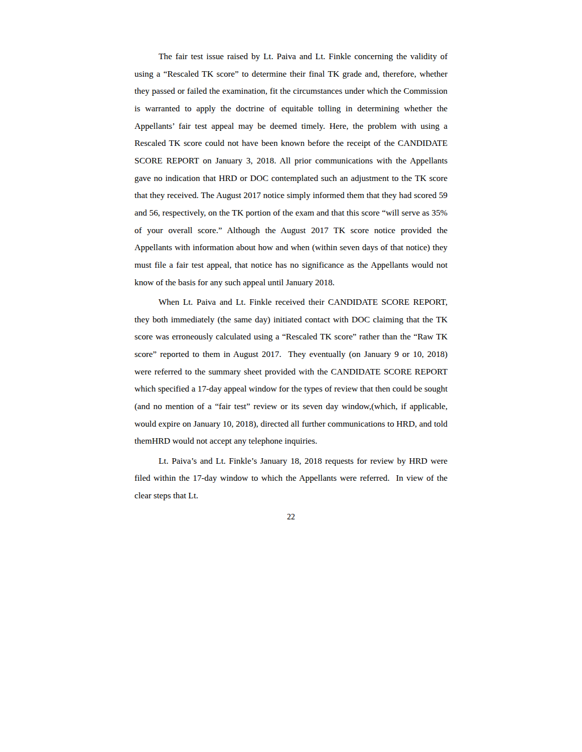The fair test issue raised by Lt. Paiva and Lt. Finkle concerning the validity of using a “Rescaled TK score” to determine their final TK grade and, therefore, whether they passed or failed the examination, fit the circumstances under which the Commission is warranted to apply the doctrine of equitable tolling in determining whether the Appellants’ fair test appeal may be deemed timely. Here, the problem with using a Rescaled TK score could not have been known before the receipt of the CANDIDATE SCORE REPORT on January 3, 2018. All prior communications with the Appellants gave no indication that HRD or DOC contemplated such an adjustment to the TK score that they received. The August 2017 notice simply informed them that they had scored 59 and 56, respectively, on the TK portion of the exam and that this score “will serve as 35% of your overall score.” Although the August 2017 TK score notice provided the Appellants with information about how and when (within seven days of that notice) they must file a fair test appeal, that notice has no significance as the Appellants would not know of the basis for any such appeal until January 2018.
When Lt. Paiva and Lt. Finkle received their CANDIDATE SCORE REPORT, they both immediately (the same day) initiated contact with DOC claiming that the TK score was erroneously calculated using a “Rescaled TK score” rather than the “Raw TK score” reported to them in August 2017. They eventually (on January 9 or 10, 2018) were referred to the summary sheet provided with the CANDIDATE SCORE REPORT which specified a 17-day appeal window for the types of review that then could be sought (and no mention of a “fair test” review or its seven day window,(which, if applicable, would expire on January 10, 2018), directed all further communications to HRD, and told themHRD would not accept any telephone inquiries.
Lt. Paiva’s and Lt. Finkle’s January 18, 2018 requests for review by HRD were filed within the 17-day window to which the Appellants were referred. In view of the clear steps that Lt.
22